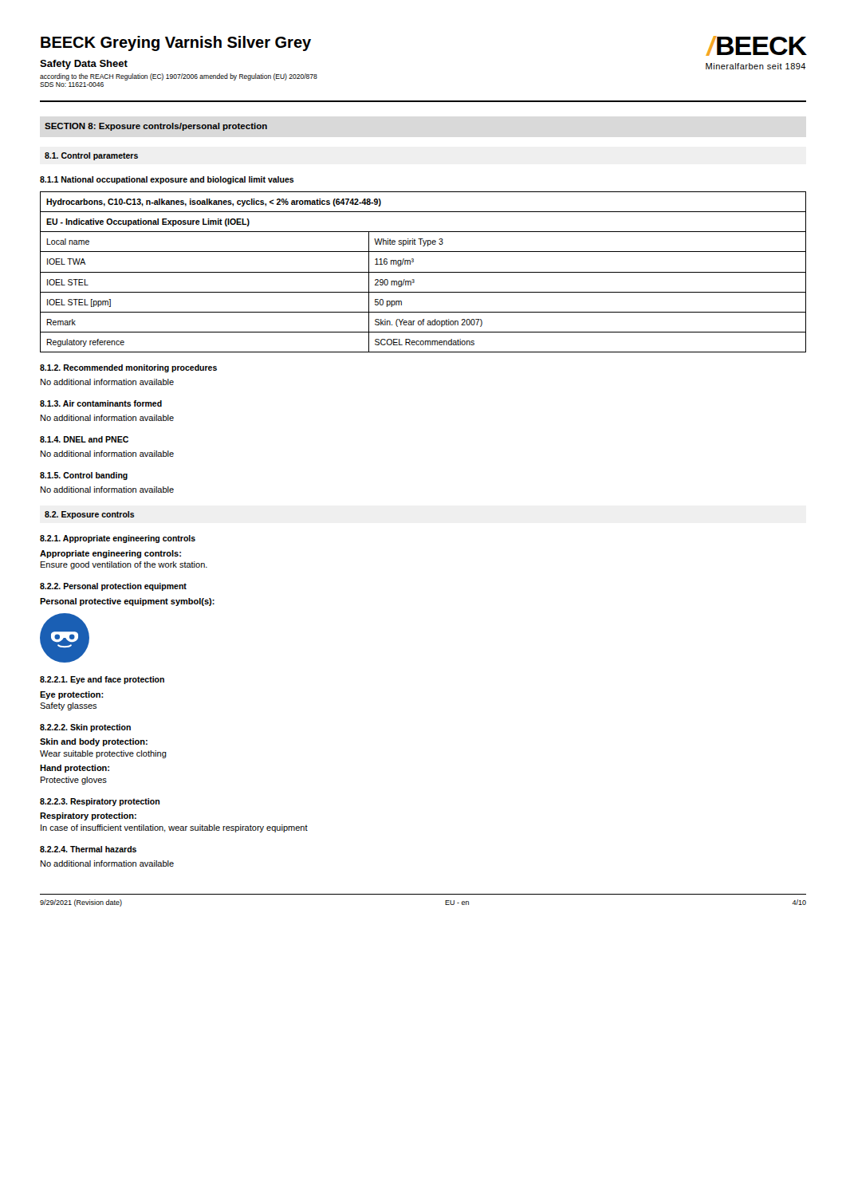BEECK Greying Varnish Silver Grey
Safety Data Sheet
according to the REACH Regulation (EC) 1907/2006 amended by Regulation (EU) 2020/878
SDS No: 11621-0046
/BEECK
Mineralfarben seit 1894
SECTION 8: Exposure controls/personal protection
8.1. Control parameters
8.1.1 National occupational exposure and biological limit values
| Hydrocarbons, C10-C13, n-alkanes, isoalkanes, cyclics, < 2% aromatics (64742-48-9) |
| --- |
| EU - Indicative Occupational Exposure Limit (IOEL) |
| Local name | White spirit Type 3 |
| IOEL TWA | 116 mg/m³ |
| IOEL STEL | 290 mg/m³ |
| IOEL STEL [ppm] | 50 ppm |
| Remark | Skin. (Year of adoption 2007) |
| Regulatory reference | SCOEL Recommendations |
8.1.2. Recommended monitoring procedures
No additional information available
8.1.3. Air contaminants formed
No additional information available
8.1.4. DNEL and PNEC
No additional information available
8.1.5. Control banding
No additional information available
8.2. Exposure controls
8.2.1. Appropriate engineering controls
Appropriate engineering controls:
Ensure good ventilation of the work station.
8.2.2. Personal protection equipment
Personal protective equipment symbol(s):
8.2.2.1. Eye and face protection
Eye protection:
Safety glasses
8.2.2.2. Skin protection
Skin and body protection:
Wear suitable protective clothing
Hand protection:
Protective gloves
8.2.2.3. Respiratory protection
Respiratory protection:
In case of insufficient ventilation, wear suitable respiratory equipment
8.2.2.4. Thermal hazards
No additional information available
9/29/2021 (Revision date)
EU - en
4/10